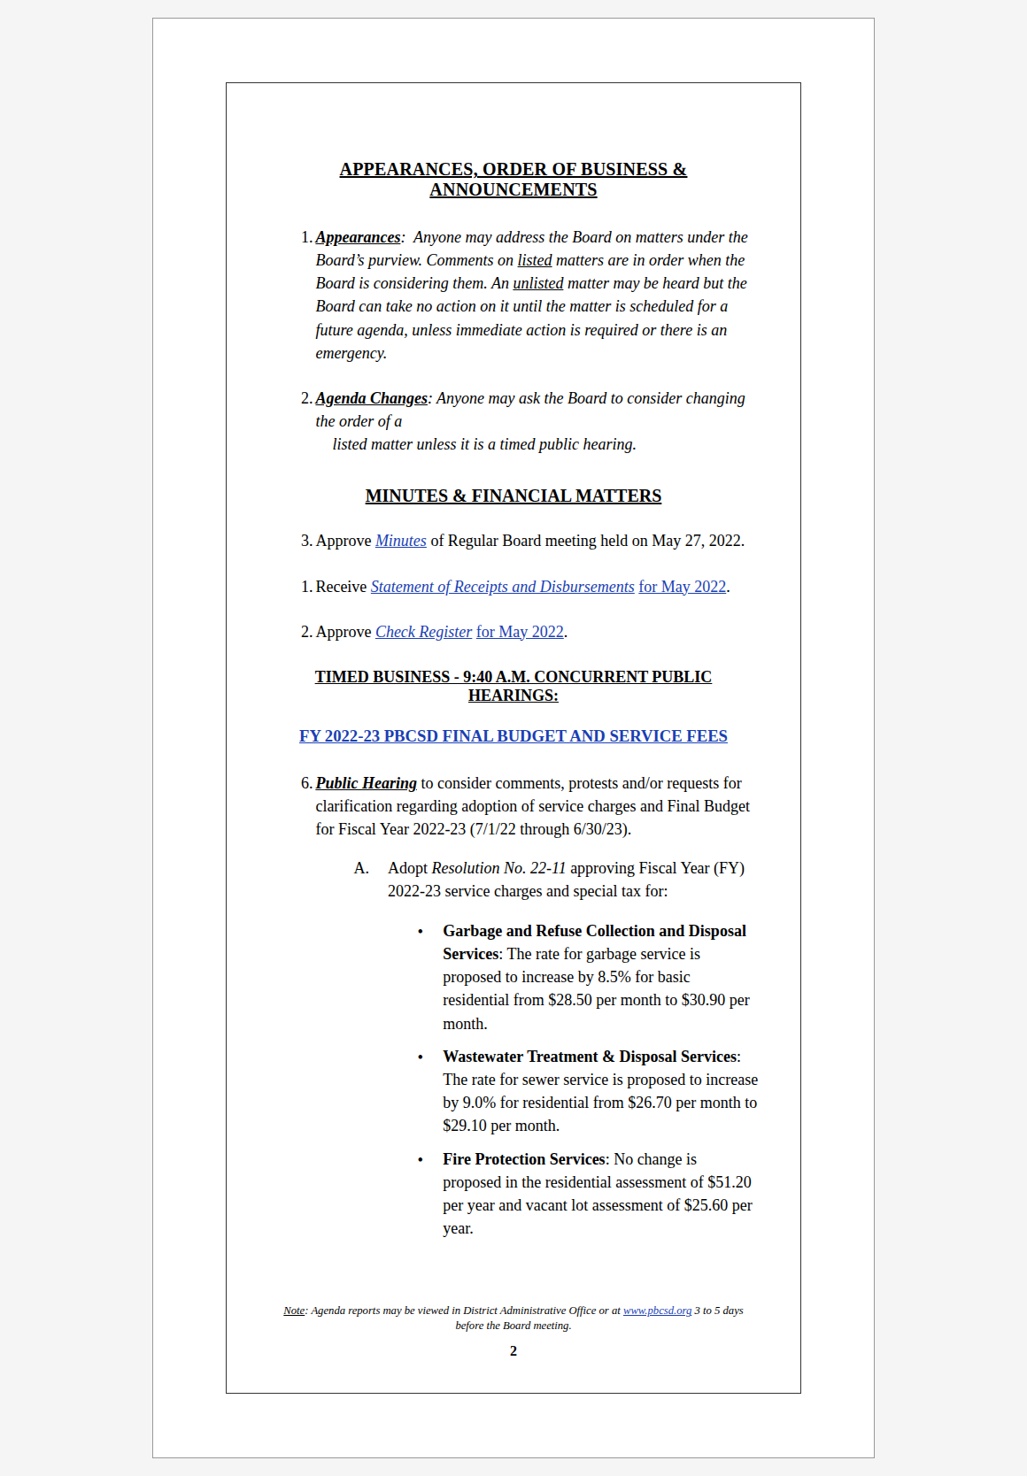APPEARANCES, ORDER OF BUSINESS & ANNOUNCEMENTS
Appearances: Anyone may address the Board on matters under the Board’s purview. Comments on listed matters are in order when the Board is considering them. An unlisted matter may be heard but the Board can take no action on it until the matter is scheduled for a future agenda, unless immediate action is required or there is an emergency.
Agenda Changes: Anyone may ask the Board to consider changing the order of a listed matter unless it is a timed public hearing.
MINUTES & FINANCIAL MATTERS
Approve Minutes of Regular Board meeting held on May 27, 2022.
Receive Statement of Receipts and Disbursements for May 2022.
Approve Check Register for May 2022.
TIMED BUSINESS - 9:40 A.M. CONCURRENT PUBLIC HEARINGS:
FY 2022-23 PBCSD FINAL BUDGET AND SERVICE FEES
Public Hearing to consider comments, protests and/or requests for clarification regarding adoption of service charges and Final Budget for Fiscal Year 2022-23 (7/1/22 through 6/30/23).
Adopt Resolution No. 22-11 approving Fiscal Year (FY) 2022-23 service charges and special tax for:
Garbage and Refuse Collection and Disposal Services: The rate for garbage service is proposed to increase by 8.5% for basic residential from $28.50 per month to $30.90 per month.
Wastewater Treatment & Disposal Services: The rate for sewer service is proposed to increase by 9.0% for residential from $26.70 per month to $29.10 per month.
Fire Protection Services: No change is proposed in the residential assessment of $51.20 per year and vacant lot assessment of $25.60 per year.
Note: Agenda reports may be viewed in District Administrative Office or at www.pbcsd.org 3 to 5 days before the Board meeting.
2